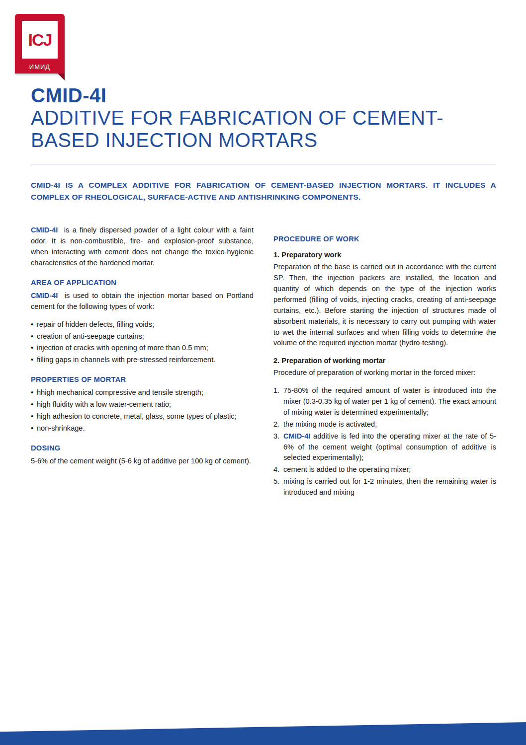ICJ
ИМИД
CMID-4I ADDITIVE FOR FABRICATION OF CEMENT-BASED INJECTION MORTARS
CMID-4I IS A COMPLEX ADDITIVE FOR FABRICATION OF CEMENT-BASED INJECTION MORTARS. IT INCLUDES A COMPLEX OF RHEOLOGICAL, SURFACE-ACTIVE AND ANTISHRINKING COMPONENTS.
CMID-4I is a finely dispersed powder of a light colour with a faint odor. It is non-combustible, fire- and explosion-proof substance, when interacting with cement does not change the toxico-hygienic characteristics of the hardened mortar.
Area of application
CMID-4I is used to obtain the injection mortar based on Portland cement for the following types of work:
repair of hidden defects, filling voids;
creation of anti-seepage curtains;
injection of cracks with opening of more than 0.5 mm;
filling gaps in channels with pre-stressed reinforcement.
Properties of mortar
hhigh mechanical compressive and tensile strength;
high fluidity with a low water-cement ratio;
high adhesion to concrete, metal, glass, some types of plastic;
non-shrinkage.
Dosing
5-6% of the cement weight (5-6 kg of additive per 100 kg of cement).
Procedure of work
1. Preparatory work
Preparation of the base is carried out in accordance with the current SP. Then, the injection packers are installed, the location and quantity of which depends on the type of the injection works performed (filling of voids, injecting cracks, creating of anti-seepage curtains, etc.). Before starting the injection of structures made of absorbent materials, it is necessary to carry out pumping with water to wet the internal surfaces and when filling voids to determine the volume of the required injection mortar (hydro-testing).
2. Preparation of working mortar
Procedure of preparation of working mortar in the forced mixer:
75-80% of the required amount of water is introduced into the mixer (0.3-0.35 kg of water per 1 kg of cement). The exact amount of mixing water is determined experimentally;
the mixing mode is activated;
CMID-4I additive is fed into the operating mixer at the rate of 5-6% of the cement weight (optimal consumption of additive is selected experimentally);
cement is added to the operating mixer;
mixing is carried out for 1-2 minutes, then the remaining water is introduced and mixing